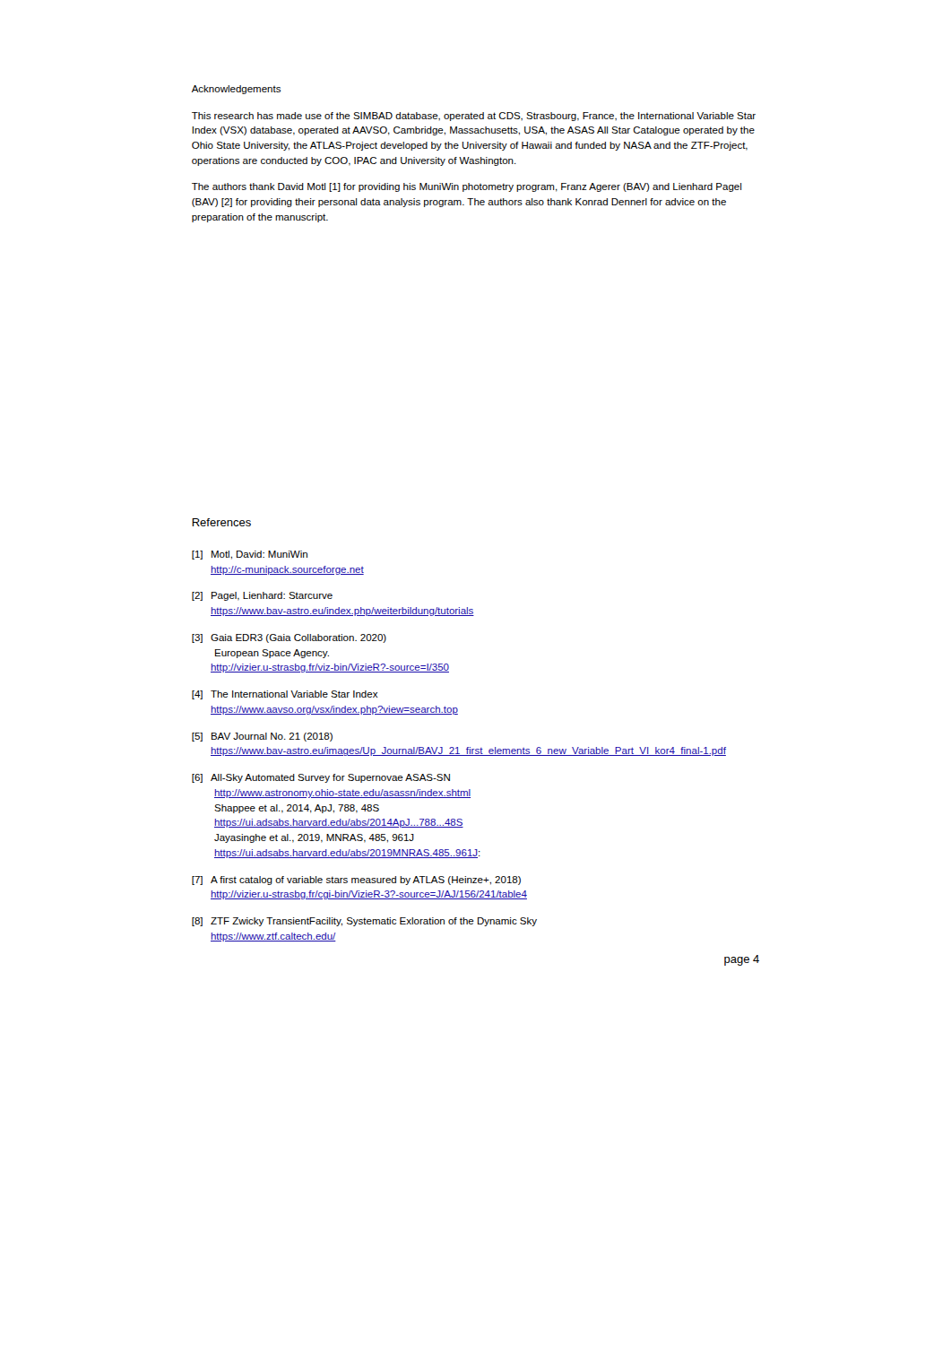Acknowledgements
This research has made use of the SIMBAD database, operated at CDS, Strasbourg, France, the International Variable Star Index (VSX) database, operated at AAVSO, Cambridge, Massachusetts, USA, the ASAS All Star Catalogue operated by the Ohio State University, the ATLAS-Project developed by the University of Hawaii and funded by NASA and the ZTF-Project, operations are conducted by COO, IPAC and University of Washington.
The authors thank David Motl [1] for providing his MuniWin photometry program, Franz Agerer (BAV) and Lienhard Pagel (BAV) [2] for providing their personal data analysis program. The authors also thank Konrad Dennerl for advice on the preparation of the manuscript.
References
[1] Motl, David: MuniWin
http://c-munipack.sourceforge.net
[2] Pagel, Lienhard: Starcurve
https://www.bav-astro.eu/index.php/weiterbildung/tutorials
[3] Gaia EDR3 (Gaia Collaboration. 2020)
European Space Agency. http://vizier.u-strasbg.fr/viz-bin/VizieR?-source=I/350
[4] The International Variable Star Index
https://www.aavso.org/vsx/index.php?view=search.top
[5] BAV Journal No. 21 (2018)
https://www.bav-astro.eu/images/Up_Journal/BAVJ_21_first_elements_6_new_Variable_Part_VI_kor4_final-1.pdf
[6] All-Sky Automated Survey for Supernovae ASAS-SN
http://www.astronomy.ohio-state.edu/asassn/index.shtml Shappee et al., 2014, ApJ, 788, 48S https://ui.adsabs.harvard.edu/abs/2014ApJ...788...48S Jayasinghe et al., 2019, MNRAS, 485, 961J https://ui.adsabs.harvard.edu/abs/2019MNRAS.485..961J:
[7] A first catalog of variable stars measured by ATLAS (Heinze+, 2018)
http://vizier.u-strasbg.fr/cgi-bin/VizieR-3?-source=J/AJ/156/241/table4
[8] ZTF Zwicky TransientFacility, Systematic Exloration of the Dynamic Sky
https://www.ztf.caltech.edu/
page 4